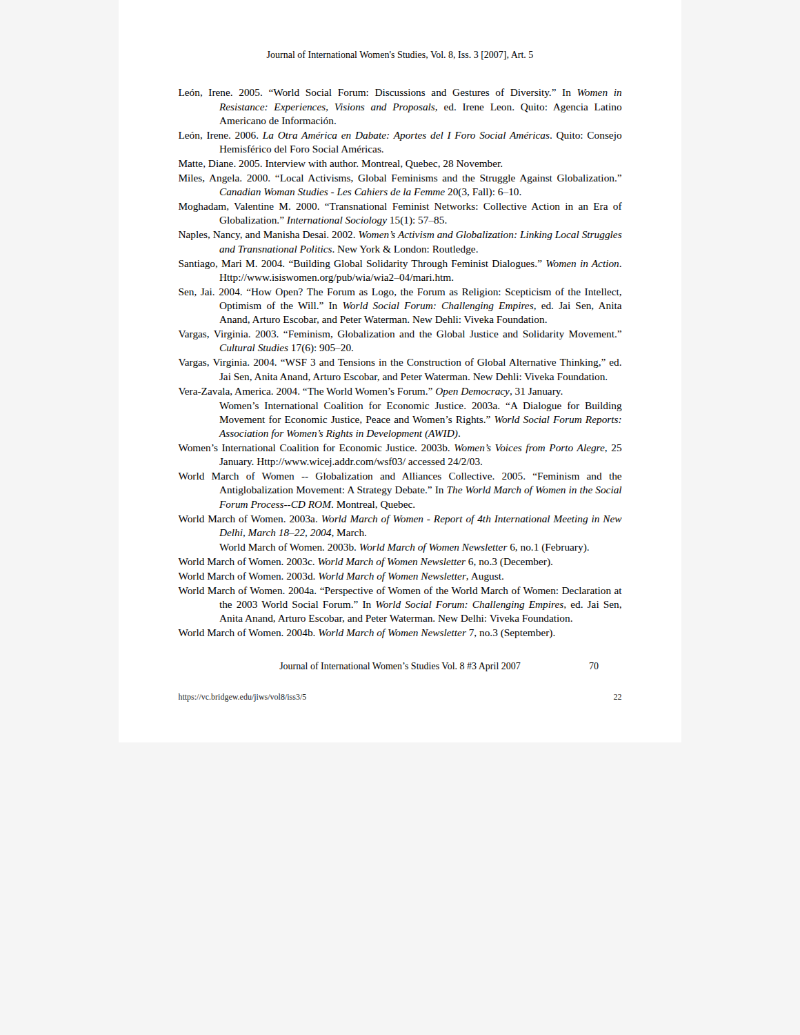Journal of International Women's Studies, Vol. 8, Iss. 3 [2007], Art. 5
León, Irene. 2005. “World Social Forum: Discussions and Gestures of Diversity.” In Women in Resistance: Experiences, Visions and Proposals, ed. Irene Leon. Quito: Agencia Latino Americano de Información.
León, Irene. 2006. La Otra América en Dabate: Aportes del I Foro Social Américas. Quito: Consejo Hemisférico del Foro Social Américas.
Matte, Diane. 2005. Interview with author. Montreal, Quebec, 28 November.
Miles, Angela. 2000. “Local Activisms, Global Feminisms and the Struggle Against Globalization.” Canadian Woman Studies - Les Cahiers de la Femme 20(3, Fall): 6–10.
Moghadam, Valentine M. 2000. “Transnational Feminist Networks: Collective Action in an Era of Globalization.” International Sociology 15(1): 57–85.
Naples, Nancy, and Manisha Desai. 2002. Women’s Activism and Globalization: Linking Local Struggles and Transnational Politics. New York & London: Routledge.
Santiago, Mari M. 2004. “Building Global Solidarity Through Feminist Dialogues.” Women in Action. Http://www.isiswomen.org/pub/wia/wia2–04/mari.htm.
Sen, Jai. 2004. “How Open? The Forum as Logo, the Forum as Religion: Scepticism of the Intellect, Optimism of the Will.” In World Social Forum: Challenging Empires, ed. Jai Sen, Anita Anand, Arturo Escobar, and Peter Waterman. New Dehli: Viveka Foundation.
Vargas, Virginia. 2003. “Feminism, Globalization and the Global Justice and Solidarity Movement.” Cultural Studies 17(6): 905–20.
Vargas, Virginia. 2004. “WSF 3 and Tensions in the Construction of Global Alternative Thinking,” ed. Jai Sen, Anita Anand, Arturo Escobar, and Peter Waterman. New Dehli: Viveka Foundation.
Vera-Zavala, America. 2004. “The World Women’s Forum.” Open Democracy, 31 January.
Women’s International Coalition for Economic Justice. 2003a. “A Dialogue for Building Movement for Economic Justice, Peace and Women’s Rights.” World Social Forum Reports: Association for Women’s Rights in Development (AWID).
Women’s International Coalition for Economic Justice. 2003b. Women’s Voices from Porto Alegre, 25 January. Http://www.wicej.addr.com/wsf03/ accessed 24/2/03.
World March of Women -- Globalization and Alliances Collective. 2005. “Feminism and the Antiglobalization Movement: A Strategy Debate.” In The World March of Women in the Social Forum Process--CD ROM. Montreal, Quebec.
World March of Women. 2003a. World March of Women - Report of 4th International Meeting in New Delhi, March 18–22, 2004, March.
World March of Women. 2003b. World March of Women Newsletter 6, no.1 (February).
World March of Women. 2003c. World March of Women Newsletter 6, no.3 (December).
World March of Women. 2003d. World March of Women Newsletter, August.
World March of Women. 2004a. “Perspective of Women of the World March of Women: Declaration at the 2003 World Social Forum.” In World Social Forum: Challenging Empires, ed. Jai Sen, Anita Anand, Arturo Escobar, and Peter Waterman. New Delhi: Viveka Foundation.
World March of Women. 2004b. World March of Women Newsletter 7, no.3 (September).
Journal of International Women’s Studies Vol. 8 #3 April 2007 70
https://vc.bridgew.edu/jiws/vol8/iss3/5 22